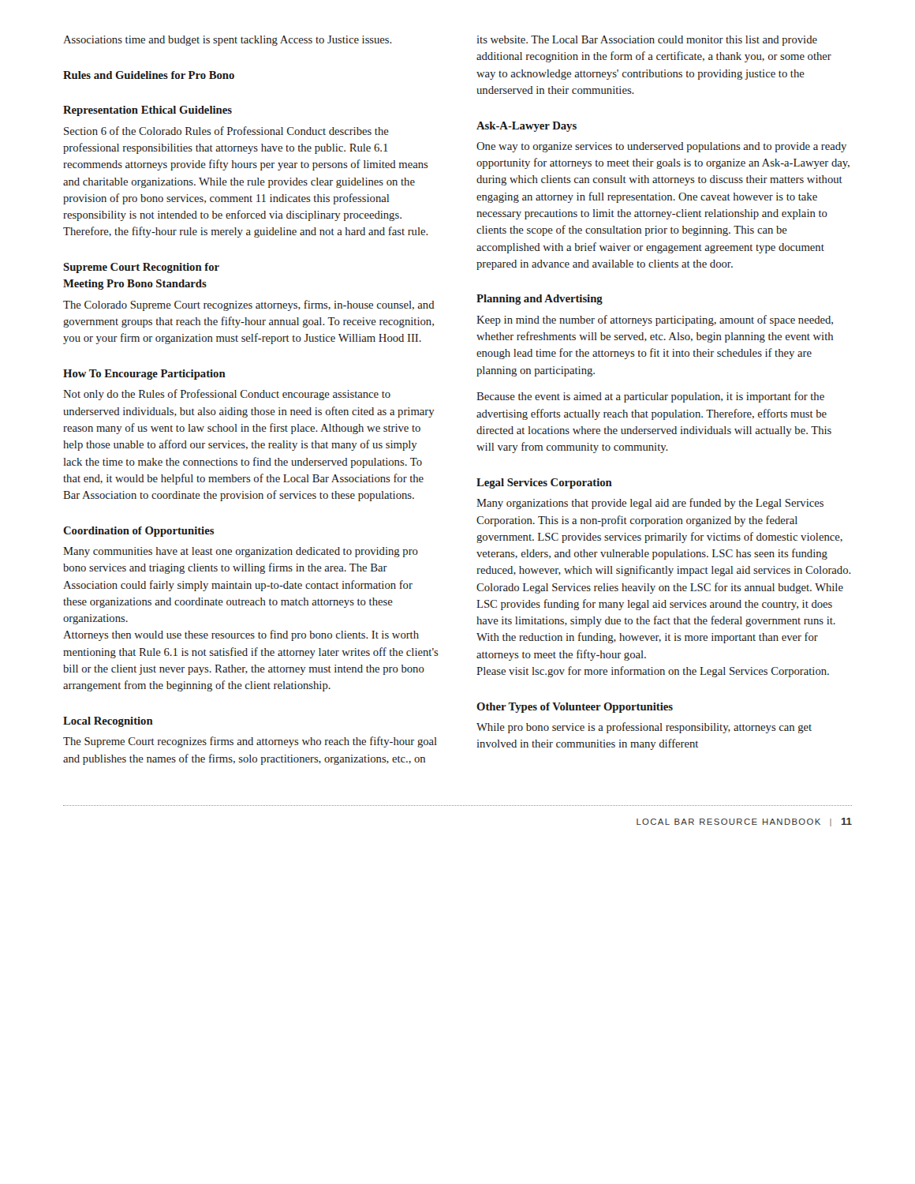Associations time and budget is spent tackling Access to Justice issues.
Rules and Guidelines for Pro Bono
Representation Ethical Guidelines
Section 6 of the Colorado Rules of Professional Conduct describes the professional responsibilities that attorneys have to the public. Rule 6.1 recommends attorneys provide fifty hours per year to persons of limited means and charitable organizations. While the rule provides clear guidelines on the provision of pro bono services, comment 11 indicates this professional responsibility is not intended to be enforced via disciplinary proceedings. Therefore, the fifty-hour rule is merely a guideline and not a hard and fast rule.
Supreme Court Recognition for
Meeting Pro Bono Standards
The Colorado Supreme Court recognizes attorneys, firms, in-house counsel, and government groups that reach the fifty-hour annual goal. To receive recognition, you or your firm or organization must self-report to Justice William Hood III.
How To Encourage Participation
Not only do the Rules of Professional Conduct encourage assistance to underserved individuals, but also aiding those in need is often cited as a primary reason many of us went to law school in the first place. Although we strive to help those unable to afford our services, the reality is that many of us simply lack the time to make the connections to find the underserved populations. To that end, it would be helpful to members of the Local Bar Associations for the Bar Association to coordinate the provision of services to these populations.
Coordination of Opportunities
Many communities have at least one organization dedicated to providing pro bono services and triaging clients to willing firms in the area. The Bar Association could fairly simply maintain up-to-date contact information for these organizations and coordinate outreach to match attorneys to these organizations.
Attorneys then would use these resources to find pro bono clients. It is worth mentioning that Rule 6.1 is not satisfied if the attorney later writes off the client's bill or the client just never pays. Rather, the attorney must intend the pro bono arrangement from the beginning of the client relationship.
Local Recognition
The Supreme Court recognizes firms and attorneys who reach the fifty-hour goal and publishes the names of the firms, solo practitioners, organizations, etc., on its website. The Local Bar Association could monitor this list and provide additional recognition in the form of a certificate, a thank you, or some other way to acknowledge attorneys' contributions to providing justice to the underserved in their communities.
Ask-A-Lawyer Days
One way to organize services to underserved populations and to provide a ready opportunity for attorneys to meet their goals is to organize an Ask-a-Lawyer day, during which clients can consult with attorneys to discuss their matters without engaging an attorney in full representation. One caveat however is to take necessary precautions to limit the attorney-client relationship and explain to clients the scope of the consultation prior to beginning. This can be accomplished with a brief waiver or engagement agreement type document prepared in advance and available to clients at the door.
Planning and Advertising
Keep in mind the number of attorneys participating, amount of space needed, whether refreshments will be served, etc. Also, begin planning the event with enough lead time for the attorneys to fit it into their schedules if they are planning on participating.
Because the event is aimed at a particular population, it is important for the advertising efforts actually reach that population. Therefore, efforts must be directed at locations where the underserved individuals will actually be. This will vary from community to community.
Legal Services Corporation
Many organizations that provide legal aid are funded by the Legal Services Corporation. This is a non-profit corporation organized by the federal government. LSC provides services primarily for victims of domestic violence, veterans, elders, and other vulnerable populations. LSC has seen its funding reduced, however, which will significantly impact legal aid services in Colorado. Colorado Legal Services relies heavily on the LSC for its annual budget. While LSC provides funding for many legal aid services around the country, it does have its limitations, simply due to the fact that the federal government runs it. With the reduction in funding, however, it is more important than ever for attorneys to meet the fifty-hour goal.
Please visit lsc.gov for more information on the Legal Services Corporation.
Other Types of Volunteer Opportunities
While pro bono service is a professional responsibility, attorneys can get involved in their communities in many different
LOCAL BAR RESOURCE HANDBOOK|11